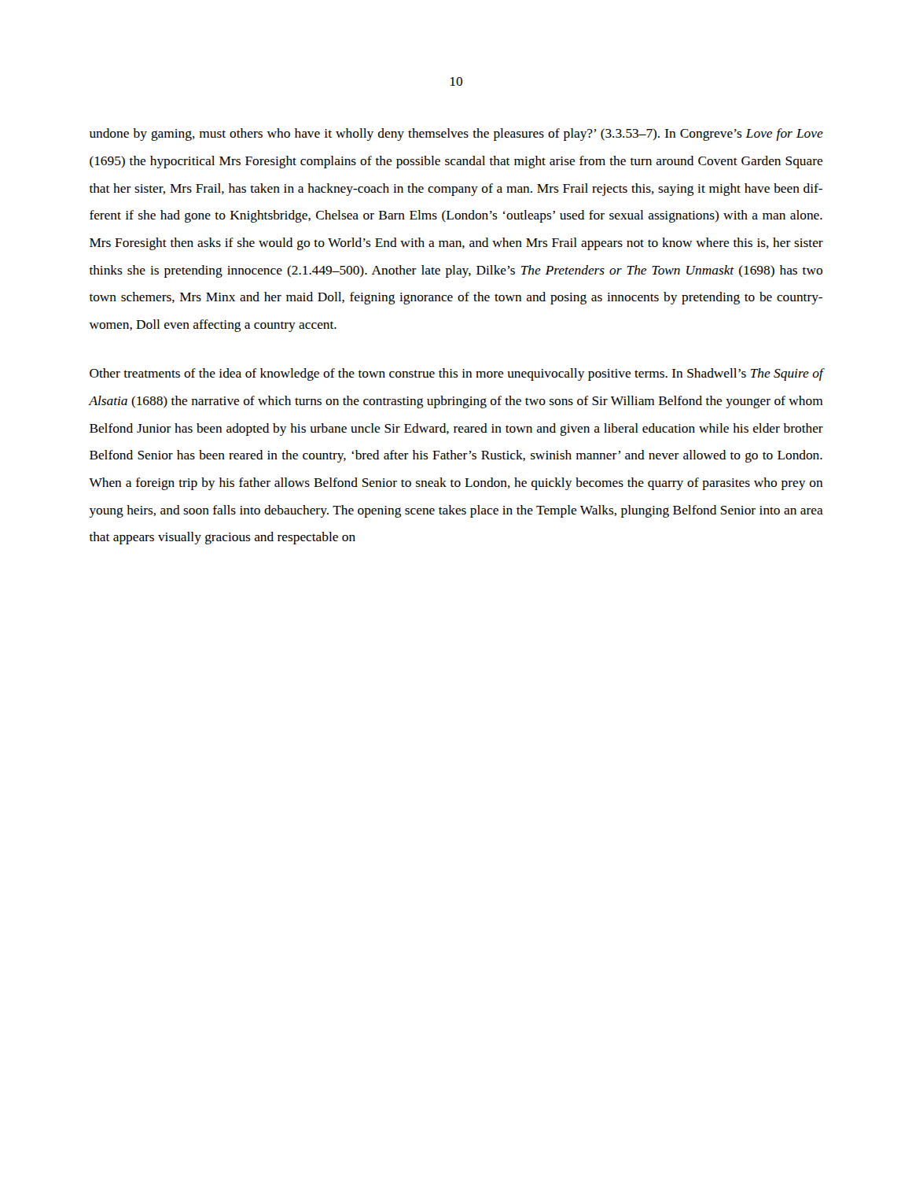10
undone by gaming, must others who have it wholly deny themselves the pleasures of play?’ (3.3.53–7). In Congreve’s Love for Love (1695) the hypocritical Mrs Foresight complains of the possible scandal that might arise from the turn around Covent Garden Square that her sister, Mrs Frail, has taken in a hackney-coach in the company of a man. Mrs Frail rejects this, saying it might have been different if she had gone to Knightsbridge, Chelsea or Barn Elms (London’s ‘outleaps’ used for sexual assignations) with a man alone. Mrs Foresight then asks if she would go to World’s End with a man, and when Mrs Frail appears not to know where this is, her sister thinks she is pretending innocence (2.1.449–500). Another late play, Dilke’s The Pretenders or The Town Unmaskt (1698) has two town schemers, Mrs Minx and her maid Doll, feigning ignorance of the town and posing as innocents by pretending to be countrywomen, Doll even affecting a country accent.
Other treatments of the idea of knowledge of the town construe this in more unequivocally positive terms. In Shadwell’s The Squire of Alsatia (1688) the narrative of which turns on the contrasting upbringing of the two sons of Sir William Belfond the younger of whom Belfond Junior has been adopted by his urbane uncle Sir Edward, reared in town and given a liberal education while his elder brother Belfond Senior has been reared in the country, ‘bred after his Father’s Rustick, swinish manner’ and never allowed to go to London. When a foreign trip by his father allows Belfond Senior to sneak to London, he quickly becomes the quarry of parasites who prey on young heirs, and soon falls into debauchery. The opening scene takes place in the Temple Walks, plunging Belfond Senior into an area that appears visually gracious and respectable on